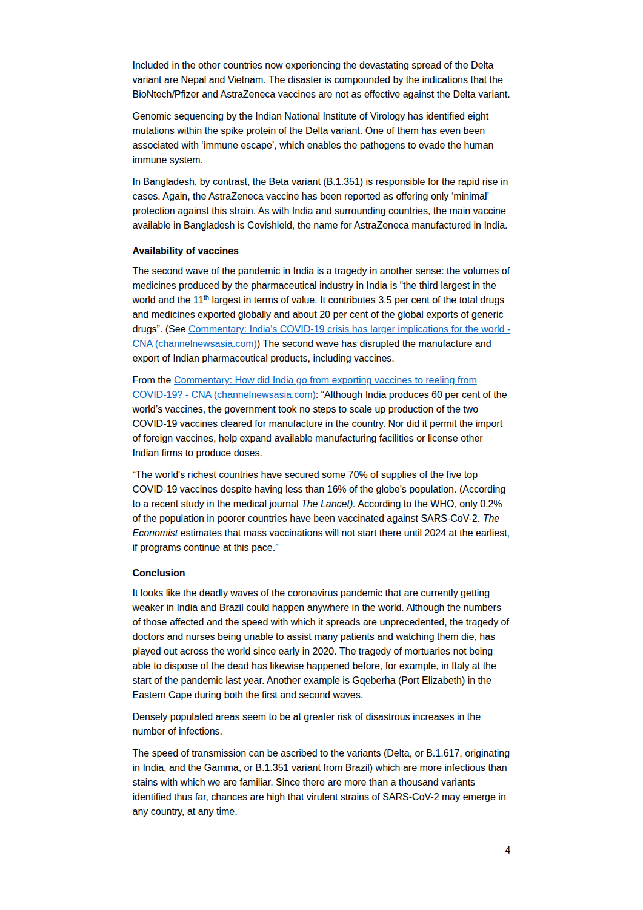Included in the other countries now experiencing the devastating spread of the Delta variant are Nepal and Vietnam. The disaster is compounded by the indications that the BioNtech/Pfizer and AstraZeneca vaccines are not as effective against the Delta variant.
Genomic sequencing by the Indian National Institute of Virology has identified eight mutations within the spike protein of the Delta variant. One of them has even been associated with ‘immune escape’, which enables the pathogens to evade the human immune system.
In Bangladesh, by contrast, the Beta variant (B.1.351) is responsible for the rapid rise in cases. Again, the AstraZeneca vaccine has been reported as offering only ‘minimal’ protection against this strain. As with India and surrounding countries, the main vaccine available in Bangladesh is Covishield, the name for AstraZeneca manufactured in India.
Availability of vaccines
The second wave of the pandemic in India is a tragedy in another sense: the volumes of medicines produced by the pharmaceutical industry in India is “the third largest in the world and the 11th largest in terms of value. It contributes 3.5 per cent of the total drugs and medicines exported globally and about 20 per cent of the global exports of generic drugs”. (See Commentary: India's COVID-19 crisis has larger implications for the world - CNA (channelnewsasia.com)) The second wave has disrupted the manufacture and export of Indian pharmaceutical products, including vaccines.
From the Commentary: How did India go from exporting vaccines to reeling from COVID-19? - CNA (channelnewsasia.com): “Although India produces 60 per cent of the world’s vaccines, the government took no steps to scale up production of the two COVID-19 vaccines cleared for manufacture in the country. Nor did it permit the import of foreign vaccines, help expand available manufacturing facilities or license other Indian firms to produce doses.
“The world's richest countries have secured some 70% of supplies of the five top COVID-19 vaccines despite having less than 16% of the globe's population. (According to a recent study in the medical journal The Lancet). According to the WHO, only 0.2% of the population in poorer countries have been vaccinated against SARS-CoV-2. The Economist estimates that mass vaccinations will not start there until 2024 at the earliest, if programs continue at this pace.”
Conclusion
It looks like the deadly waves of the coronavirus pandemic that are currently getting weaker in India and Brazil could happen anywhere in the world. Although the numbers of those affected and the speed with which it spreads are unprecedented, the tragedy of doctors and nurses being unable to assist many patients and watching them die, has played out across the world since early in 2020. The tragedy of mortuaries not being able to dispose of the dead has likewise happened before, for example, in Italy at the start of the pandemic last year. Another example is Gqeberha (Port Elizabeth) in the Eastern Cape during both the first and second waves.
Densely populated areas seem to be at greater risk of disastrous increases in the number of infections.
The speed of transmission can be ascribed to the variants (Delta, or B.1.617, originating in India, and the Gamma, or B.1.351 variant from Brazil) which are more infectious than stains with which we are familiar. Since there are more than a thousand variants identified thus far, chances are high that virulent strains of SARS-CoV-2 may emerge in any country, at any time.
4